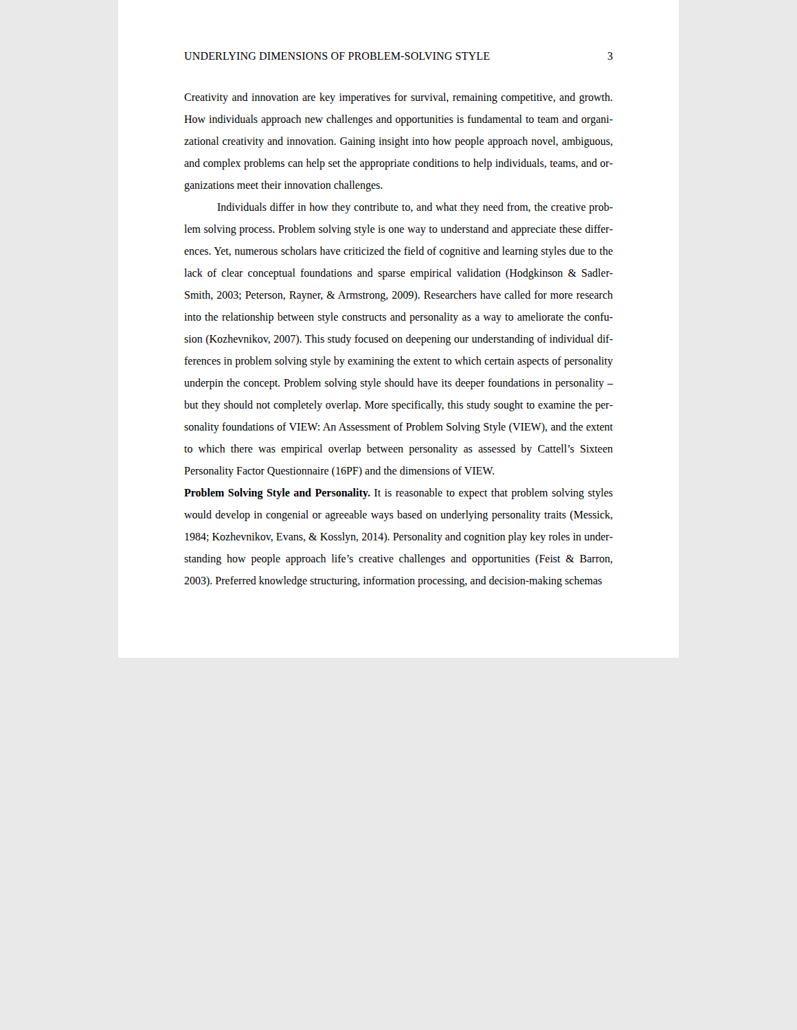Underlying Dimensions of Problem-Solving Style 3
Creativity and innovation are key imperatives for survival, remaining competitive, and growth. How individuals approach new challenges and opportunities is fundamental to team and organizational creativity and innovation. Gaining insight into how people approach novel, ambiguous, and complex problems can help set the appropriate conditions to help individuals, teams, and organizations meet their innovation challenges.
Individuals differ in how they contribute to, and what they need from, the creative problem solving process. Problem solving style is one way to understand and appreciate these differences. Yet, numerous scholars have criticized the field of cognitive and learning styles due to the lack of clear conceptual foundations and sparse empirical validation (Hodgkinson & Sadler-Smith, 2003; Peterson, Rayner, & Armstrong, 2009). Researchers have called for more research into the relationship between style constructs and personality as a way to ameliorate the confusion (Kozhevnikov, 2007). This study focused on deepening our understanding of individual differences in problem solving style by examining the extent to which certain aspects of personality underpin the concept. Problem solving style should have its deeper foundations in personality – but they should not completely overlap. More specifically, this study sought to examine the personality foundations of VIEW: An Assessment of Problem Solving Style (VIEW), and the extent to which there was empirical overlap between personality as assessed by Cattell’s Sixteen Personality Factor Questionnaire (16PF) and the dimensions of VIEW.
Problem Solving Style and Personality. It is reasonable to expect that problem solving styles would develop in congenial or agreeable ways based on underlying personality traits (Messick, 1984; Kozhevnikov, Evans, & Kosslyn, 2014). Personality and cognition play key roles in understanding how people approach life’s creative challenges and opportunities (Feist & Barron, 2003). Preferred knowledge structuring, information processing, and decision-making schemas